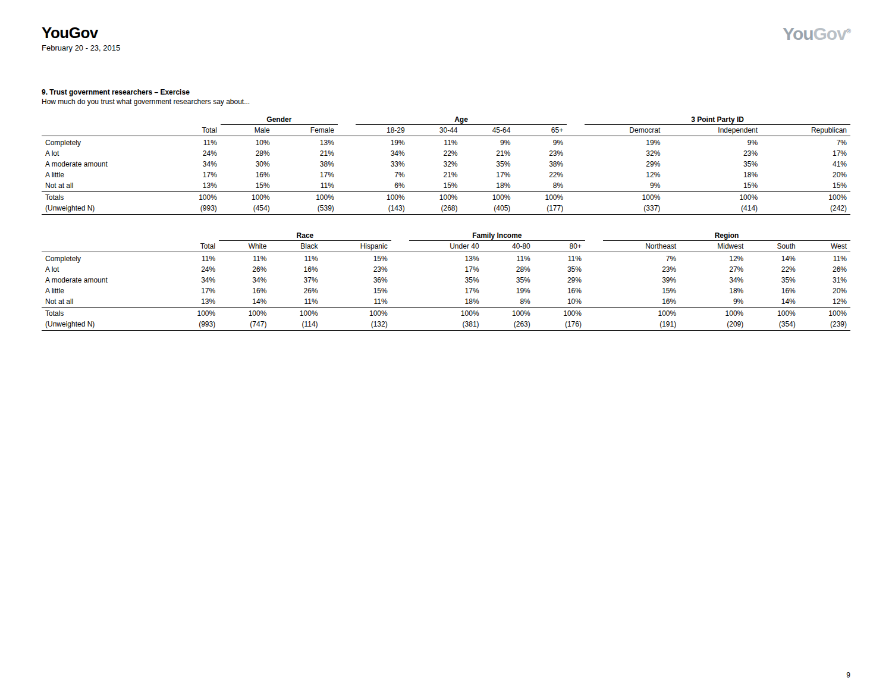YouGov
February 20 - 23, 2015
YouGov®
9. Trust government researchers – Exercise
How much do you trust what government researchers say about...
| | | Gender | | Age | | 3 Point Party ID |
| --- | --- | --- | --- | --- | --- | --- |
| | Total | Male | Female | | 18-29 | 30-44 | 45-64 | 65+ | | Democrat | Independent | Republican |
| Completely | 11% | 10% | 13% | | 19% | 11% | 9% | 9% | | 19% | 9% | 7% |
| A lot | 24% | 28% | 21% | | 34% | 22% | 21% | 23% | | 32% | 23% | 17% |
| A moderate amount | 34% | 30% | 38% | | 33% | 32% | 35% | 38% | | 29% | 35% | 41% |
| A little | 17% | 16% | 17% | | 7% | 21% | 17% | 22% | | 12% | 18% | 20% |
| Not at all | 13% | 15% | 11% | | 6% | 15% | 18% | 8% | | 9% | 15% | 15% |
| Totals | 100% | 100% | 100% | | 100% | 100% | 100% | 100% | | 100% | 100% | 100% |
| (Unweighted N) | (993) | (454) | (539) | | (143) | (268) | (405) | (177) | | (337) | (414) | (242) |
| | | Race | | Family Income | | Region |
| --- | --- | --- | --- | --- | --- | --- |
| | Total | White | Black | Hispanic | | Under 40 | 40-80 | 80+ | | Northeast | Midwest | South | West |
| Completely | 11% | 11% | 11% | 15% | | 13% | 11% | 11% | | 7% | 12% | 14% | 11% |
| A lot | 24% | 26% | 16% | 23% | | 17% | 28% | 35% | | 23% | 27% | 22% | 26% |
| A moderate amount | 34% | 34% | 37% | 36% | | 35% | 35% | 29% | | 39% | 34% | 35% | 31% |
| A little | 17% | 16% | 26% | 15% | | 17% | 19% | 16% | | 15% | 18% | 16% | 20% |
| Not at all | 13% | 14% | 11% | 11% | | 18% | 8% | 10% | | 16% | 9% | 14% | 12% |
| Totals | 100% | 100% | 100% | 100% | | 100% | 100% | 100% | | 100% | 100% | 100% | 100% |
| (Unweighted N) | (993) | (747) | (114) | (132) | | (381) | (263) | (176) | | (191) | (209) | (354) | (239) |
9